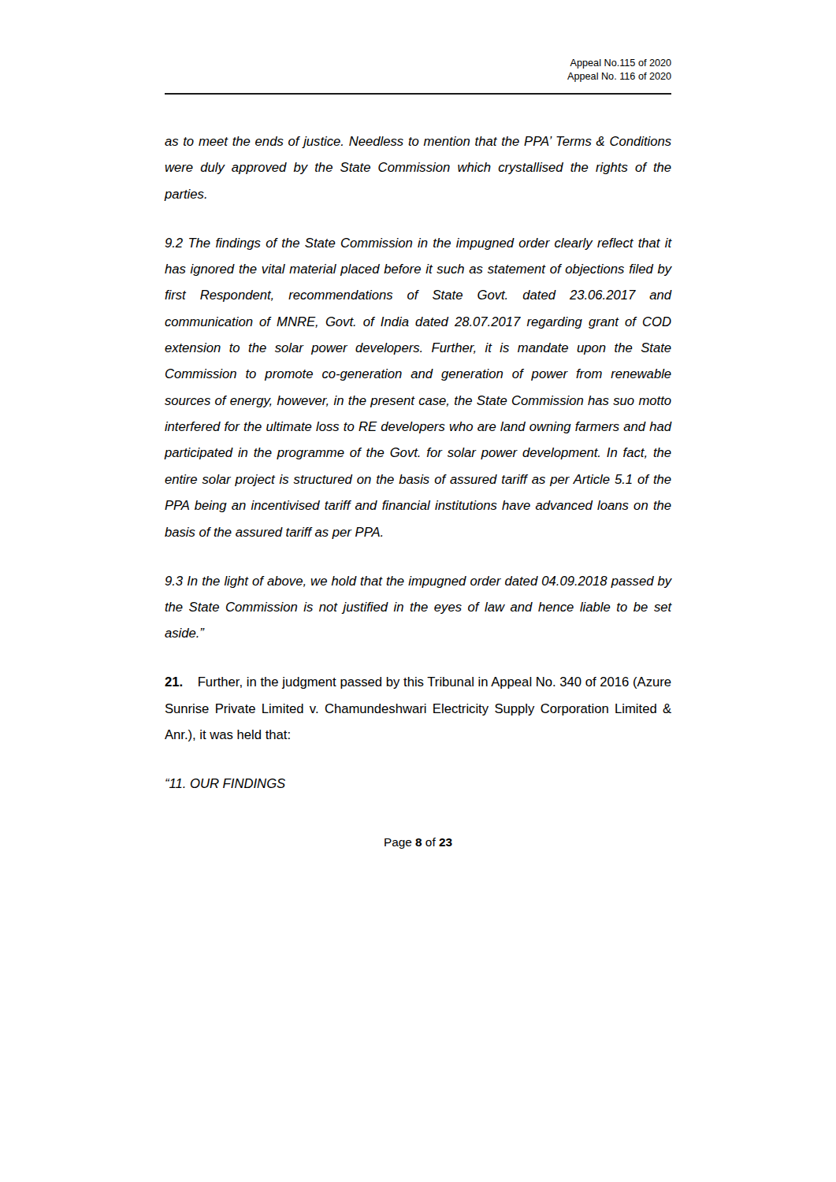Appeal No.115 of 2020
Appeal No. 116 of 2020
as to meet the ends of justice. Needless to mention that the PPA’ Terms & Conditions were duly approved by the State Commission which crystallised the rights of the parties.
9.2 The findings of the State Commission in the impugned order clearly reflect that it has ignored the vital material placed before it such as statement of objections filed by first Respondent, recommendations of State Govt. dated 23.06.2017 and communication of MNRE, Govt. of India dated 28.07.2017 regarding grant of COD extension to the solar power developers. Further, it is mandate upon the State Commission to promote co-generation and generation of power from renewable sources of energy, however, in the present case, the State Commission has suo motto interfered for the ultimate loss to RE developers who are land owning farmers and had participated in the programme of the Govt. for solar power development. In fact, the entire solar project is structured on the basis of assured tariff as per Article 5.1 of the PPA being an incentivised tariff and financial institutions have advanced loans on the basis of the assured tariff as per PPA.
9.3 In the light of above, we hold that the impugned order dated 04.09.2018 passed by the State Commission is not justified in the eyes of law and hence liable to be set aside.”
21. Further, in the judgment passed by this Tribunal in Appeal No. 340 of 2016 (Azure Sunrise Private Limited v. Chamundeshwari Electricity Supply Corporation Limited & Anr.), it was held that:
“11. OUR FINDINGS
Page 8 of 23